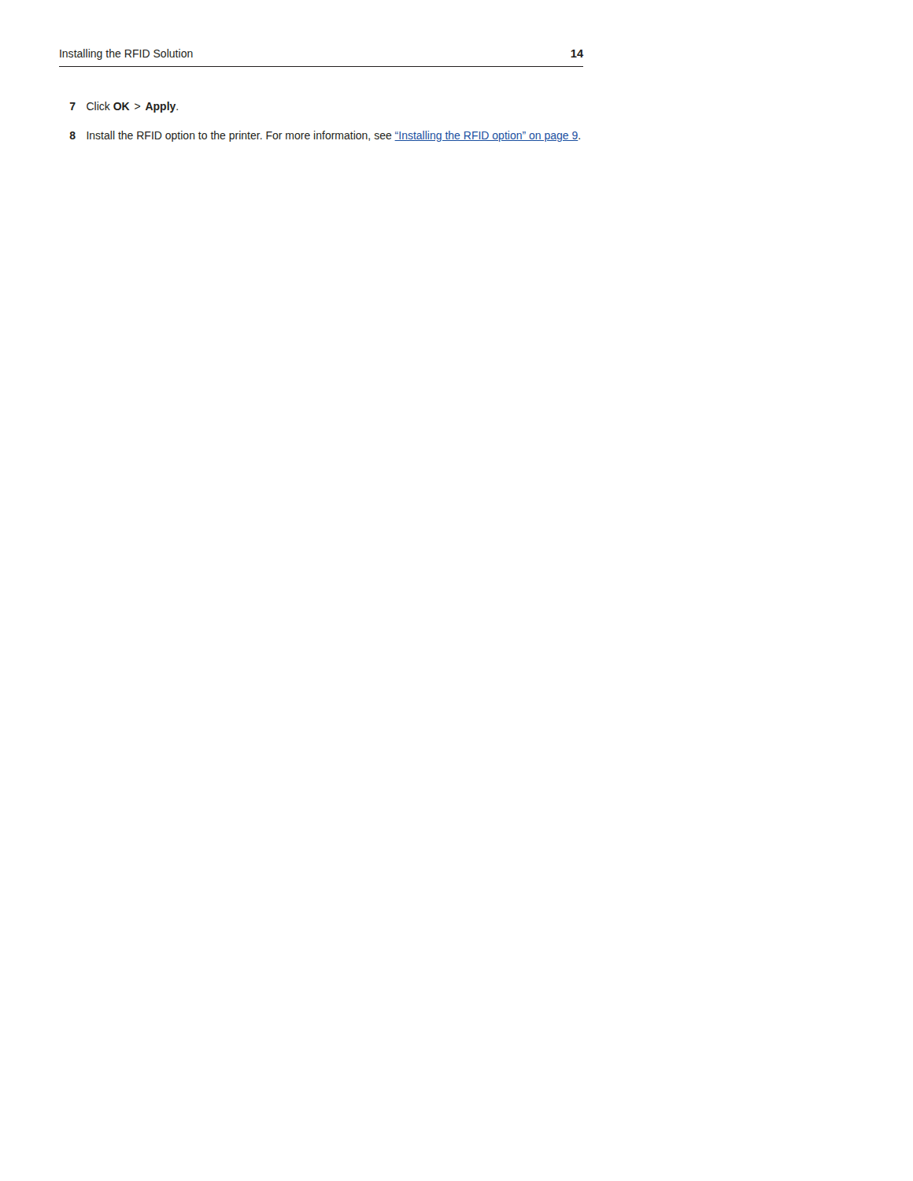Installing the RFID Solution 14
Click OK > Apply.
Install the RFID option to the printer. For more information, see “Installing the RFID option” on page 9.